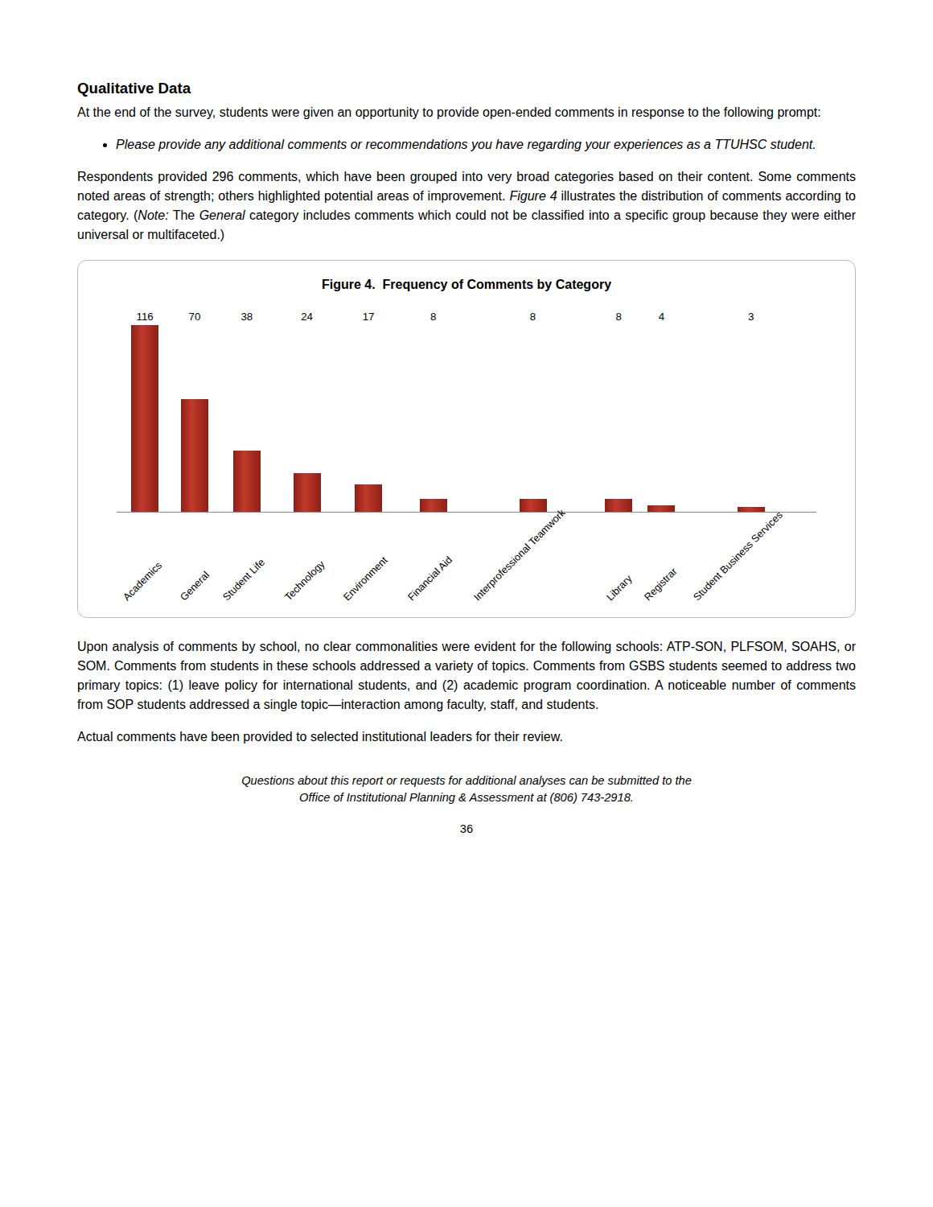Qualitative Data
At the end of the survey, students were given an opportunity to provide open-ended comments in response to the following prompt:
Please provide any additional comments or recommendations you have regarding your experiences as a TTUHSC student.
Respondents provided 296 comments, which have been grouped into very broad categories based on their content. Some comments noted areas of strength; others highlighted potential areas of improvement. Figure 4 illustrates the distribution of comments according to category. (Note: The General category includes comments which could not be classified into a specific group because they were either universal or multifaceted.)
Figure 4. Frequency of Comments by Category
| 116 | 70 | 38 | 24 | 17 | 8 | 8 | 8 | 4 | 3 |
| Academics | General | Student Life | Technology | Environment | Financial Aid | Interprofessional Teamwork | Library | Registrar | Student Business Services |
Upon analysis of comments by school, no clear commonalities were evident for the following schools: ATP-SON, PLFSOM, SOAHS, or SOM. Comments from students in these schools addressed a variety of topics. Comments from GSBS students seemed to address two primary topics: (1) leave policy for international students, and (2) academic program coordination. A noticeable number of comments from SOP students addressed a single topic—interaction among faculty, staff, and students.
Actual comments have been provided to selected institutional leaders for their review.
Questions about this report or requests for additional analyses can be submitted to the
Office of Institutional Planning & Assessment at (806) 743-2918.
36